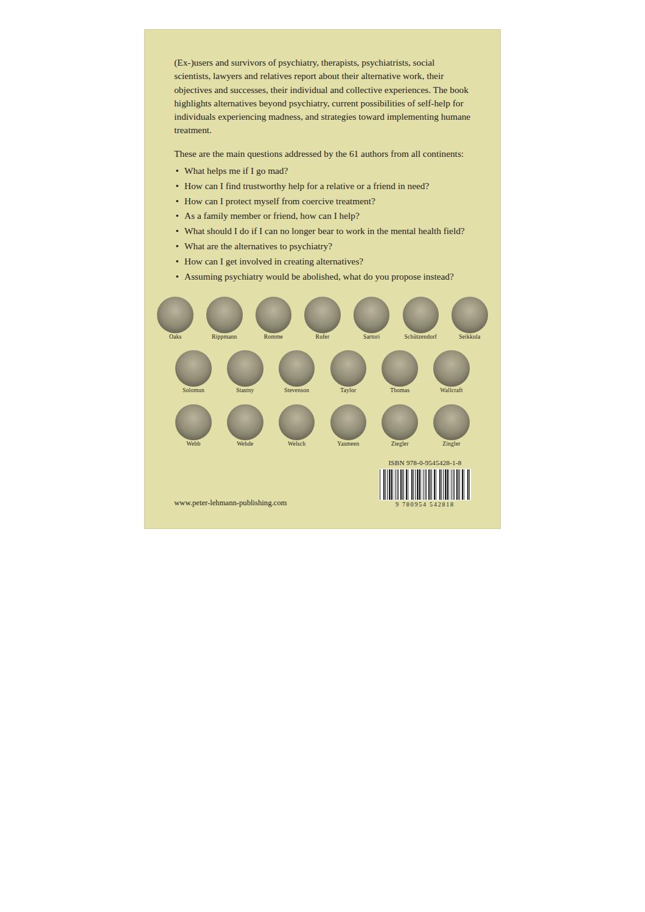(Ex-)users and survivors of psychiatry, therapists, psychiatrists, social scientists, lawyers and relatives report about their alternative work, their objectives and successes, their individual and collective experiences. The book highlights alternatives beyond psychiatry, current possibilities of self-help for individuals experiencing madness, and strategies toward implementing humane treatment.
These are the main questions addressed by the 61 authors from all continents:
What helps me if I go mad?
How can I find trustworthy help for a relative or a friend in need?
How can I protect myself from coercive treatment?
As a family member or friend, how can I help?
What should I do if I can no longer bear to work in the mental health field?
What are the alternatives to psychiatry?
How can I get involved in creating alternatives?
Assuming psychiatry would be abolished, what do you propose instead?
Oaks
Rippmann
Romme
Rufer
Sartori
Schützendorf
Seikkula
Solomun
Stastny
Stevenson
Taylor
Thomas
Wallcraft
Webb
Wehde
Welsch
Yasmeen
Ziegler
Zingler
www.peter-lehmann-publishing.com
ISBN 978-0-9545428-1-8
9 780954 542818